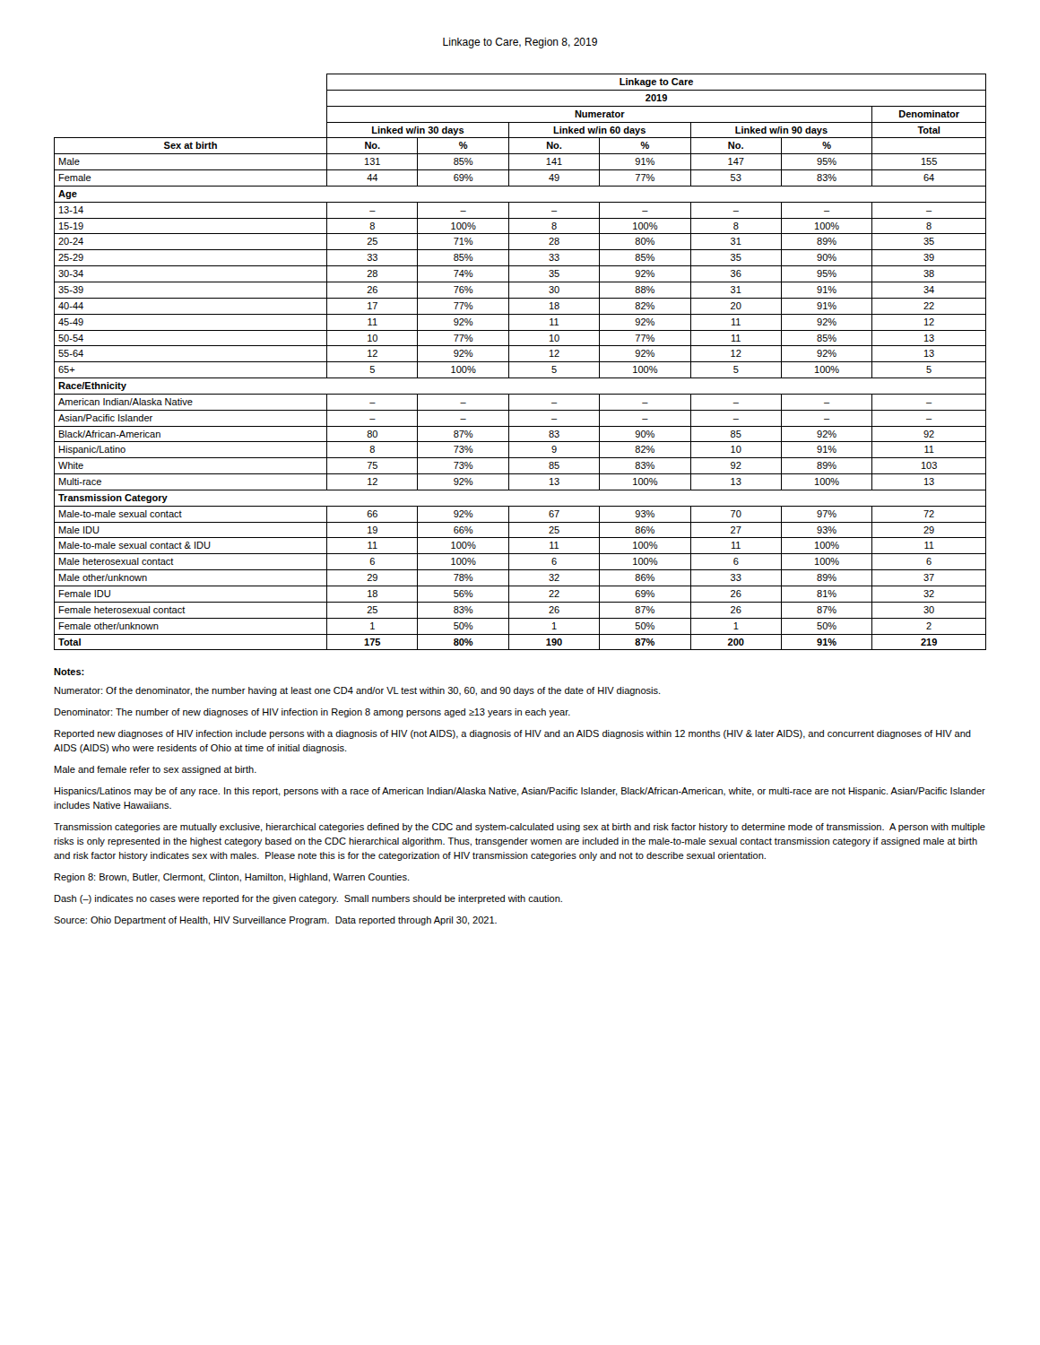Linkage to Care, Region 8, 2019
| | Linkage to Care |
| --- | --- |
| | 2019 |
| | Numerator | Denominator |
| | Linked w/in 30 days | Linked w/in 60 days | Linked w/in 90 days | Total |
| Sex at birth | No. | % | No. | % | No. | % | |
| Male | 131 | 85% | 141 | 91% | 147 | 95% | 155 |
| Female | 44 | 69% | 49 | 77% | 53 | 83% | 64 |
| Age |
| 13-14 | – | – | – | – | – | – | – |
| 15-19 | 8 | 100% | 8 | 100% | 8 | 100% | 8 |
| 20-24 | 25 | 71% | 28 | 80% | 31 | 89% | 35 |
| 25-29 | 33 | 85% | 33 | 85% | 35 | 90% | 39 |
| 30-34 | 28 | 74% | 35 | 92% | 36 | 95% | 38 |
| 35-39 | 26 | 76% | 30 | 88% | 31 | 91% | 34 |
| 40-44 | 17 | 77% | 18 | 82% | 20 | 91% | 22 |
| 45-49 | 11 | 92% | 11 | 92% | 11 | 92% | 12 |
| 50-54 | 10 | 77% | 10 | 77% | 11 | 85% | 13 |
| 55-64 | 12 | 92% | 12 | 92% | 12 | 92% | 13 |
| 65+ | 5 | 100% | 5 | 100% | 5 | 100% | 5 |
| Race/Ethnicity |
| American Indian/Alaska Native | – | – | – | – | – | – | – |
| Asian/Pacific Islander | – | – | – | – | – | – | – |
| Black/African-American | 80 | 87% | 83 | 90% | 85 | 92% | 92 |
| Hispanic/Latino | 8 | 73% | 9 | 82% | 10 | 91% | 11 |
| White | 75 | 73% | 85 | 83% | 92 | 89% | 103 |
| Multi-race | 12 | 92% | 13 | 100% | 13 | 100% | 13 |
| Transmission Category |
| Male-to-male sexual contact | 66 | 92% | 67 | 93% | 70 | 97% | 72 |
| Male IDU | 19 | 66% | 25 | 86% | 27 | 93% | 29 |
| Male-to-male sexual contact & IDU | 11 | 100% | 11 | 100% | 11 | 100% | 11 |
| Male heterosexual contact | 6 | 100% | 6 | 100% | 6 | 100% | 6 |
| Male other/unknown | 29 | 78% | 32 | 86% | 33 | 89% | 37 |
| Female IDU | 18 | 56% | 22 | 69% | 26 | 81% | 32 |
| Female heterosexual contact | 25 | 83% | 26 | 87% | 26 | 87% | 30 |
| Female other/unknown | 1 | 50% | 1 | 50% | 1 | 50% | 2 |
| Total | 175 | 80% | 190 | 87% | 200 | 91% | 219 |
Notes:
Numerator: Of the denominator, the number having at least one CD4 and/or VL test within 30, 60, and 90 days of the date of HIV diagnosis.
Denominator: The number of new diagnoses of HIV infection in Region 8 among persons aged ≥13 years in each year.
Reported new diagnoses of HIV infection include persons with a diagnosis of HIV (not AIDS), a diagnosis of HIV and an AIDS diagnosis within 12 months (HIV & later AIDS), and concurrent diagnoses of HIV and AIDS (AIDS) who were residents of Ohio at time of initial diagnosis.
Male and female refer to sex assigned at birth.
Hispanics/Latinos may be of any race. In this report, persons with a race of American Indian/Alaska Native, Asian/Pacific Islander, Black/African-American, white, or multi-race are not Hispanic. Asian/Pacific Islander includes Native Hawaiians.
Transmission categories are mutually exclusive, hierarchical categories defined by the CDC and system-calculated using sex at birth and risk factor history to determine mode of transmission. A person with multiple risks is only represented in the highest category based on the CDC hierarchical algorithm. Thus, transgender women are included in the male-to-male sexual contact transmission category if assigned male at birth and risk factor history indicates sex with males. Please note this is for the categorization of HIV transmission categories only and not to describe sexual orientation.
Region 8: Brown, Butler, Clermont, Clinton, Hamilton, Highland, Warren Counties.
Dash (–) indicates no cases were reported for the given category. Small numbers should be interpreted with caution.
Source: Ohio Department of Health, HIV Surveillance Program. Data reported through April 30, 2021.